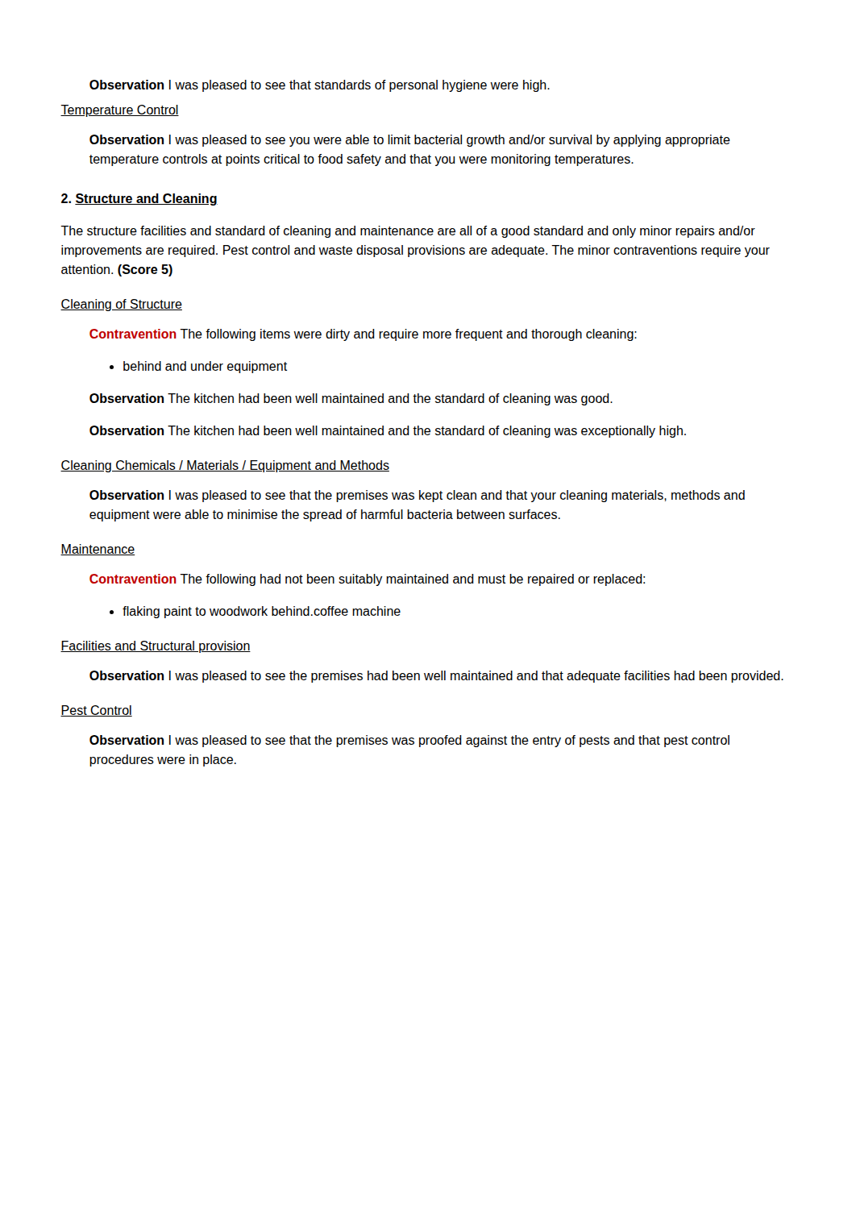Observation I was pleased to see that standards of personal hygiene were high.
Temperature Control
Observation I was pleased to see you were able to limit bacterial growth and/or survival by applying appropriate temperature controls at points critical to food safety and that you were monitoring temperatures.
2. Structure and Cleaning
The structure facilities and standard of cleaning and maintenance are all of a good standard and only minor repairs and/or improvements are required. Pest control and waste disposal provisions are adequate. The minor contraventions require your attention. (Score 5)
Cleaning of Structure
Contravention The following items were dirty and require more frequent and thorough cleaning:
behind and under equipment
Observation The kitchen had been well maintained and the standard of cleaning was good.
Observation The kitchen had been well maintained and the standard of cleaning was exceptionally high.
Cleaning Chemicals / Materials / Equipment and Methods
Observation I was pleased to see that the premises was kept clean and that your cleaning materials, methods and equipment were able to minimise the spread of harmful bacteria between surfaces.
Maintenance
Contravention The following had not been suitably maintained and must be repaired or replaced:
flaking paint to woodwork behind.coffee machine
Facilities and Structural provision
Observation I was pleased to see the premises had been well maintained and that adequate facilities had been provided.
Pest Control
Observation I was pleased to see that the premises was proofed against the entry of pests and that pest control procedures were in place.